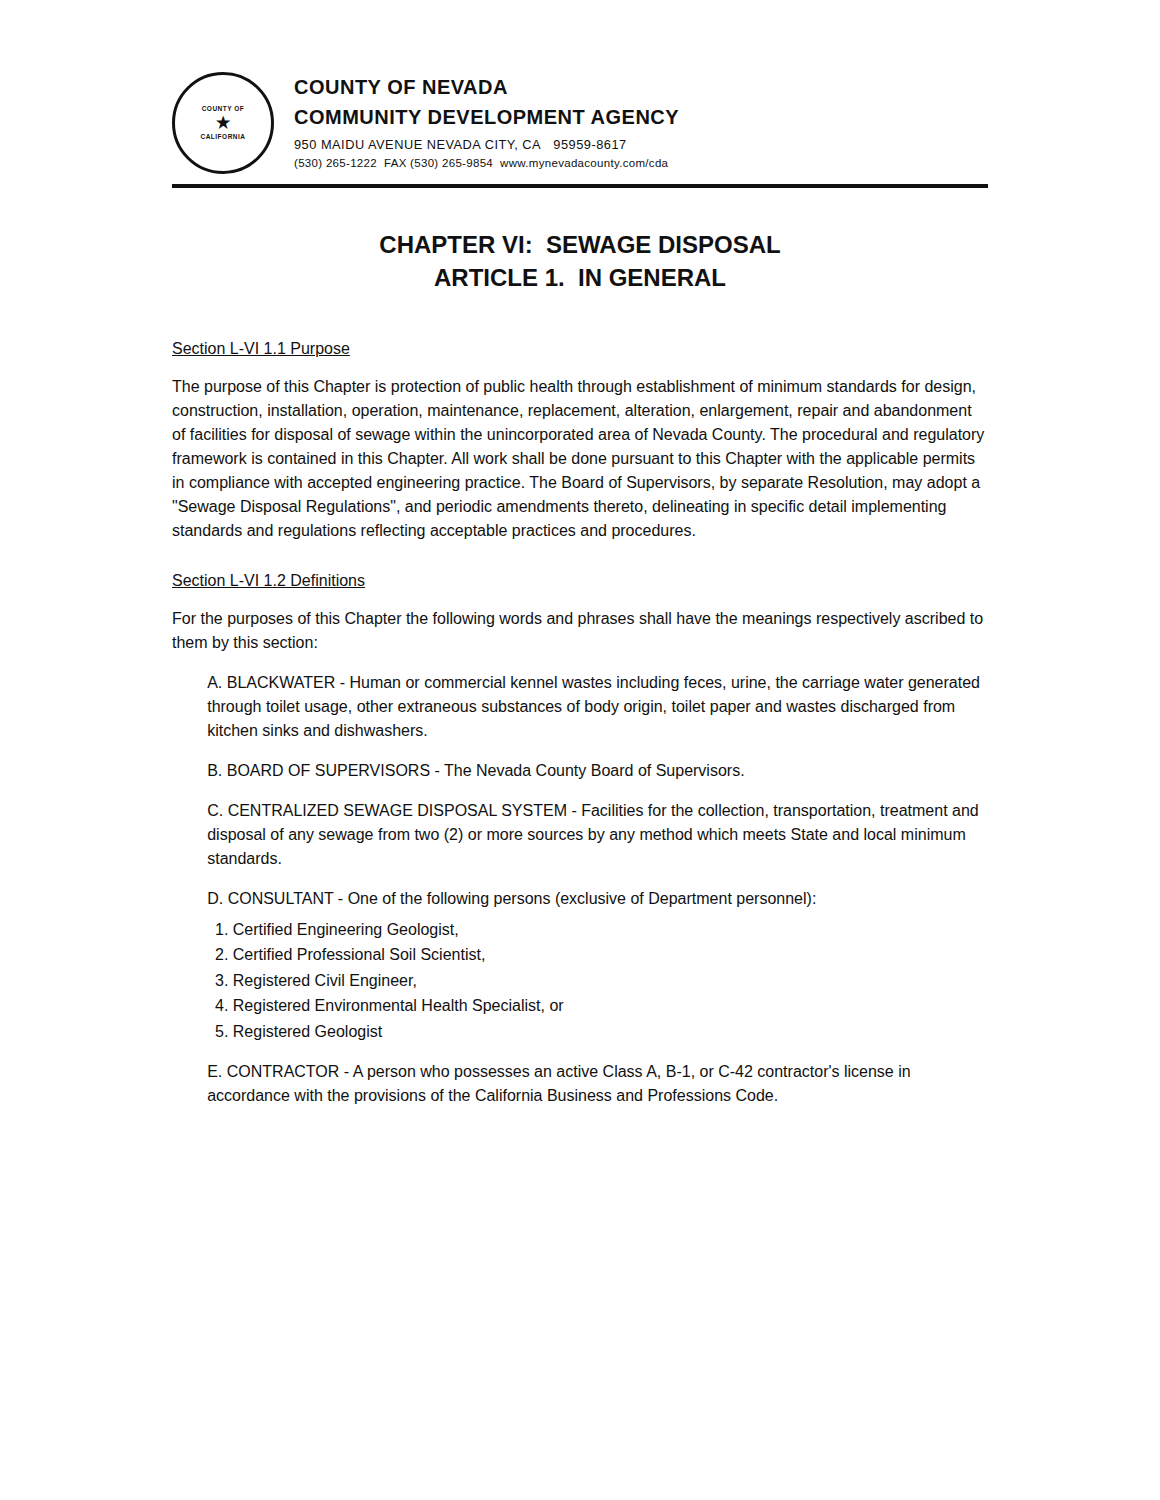County of ★ California
COUNTY OF NEVADA
COMMUNITY DEVELOPMENT AGENCY
950 MAIDU AVENUE NEVADA CITY, CA 95959-8617
(530) 265-1222 FAX (530) 265-9854 www.mynevadacounty.com/cda
CHAPTER VI: SEWAGE DISPOSAL
ARTICLE 1. IN GENERAL
Section L-VI 1.1 Purpose
The purpose of this Chapter is protection of public health through establishment of minimum standards for design, construction, installation, operation, maintenance, replacement, alteration, enlargement, repair and abandonment of facilities for disposal of sewage within the unincorporated area of Nevada County. The procedural and regulatory framework is contained in this Chapter. All work shall be done pursuant to this Chapter with the applicable permits in compliance with accepted engineering practice. The Board of Supervisors, by separate Resolution, may adopt a "Sewage Disposal Regulations", and periodic amendments thereto, delineating in specific detail implementing standards and regulations reflecting acceptable practices and procedures.
Section L-VI 1.2 Definitions
For the purposes of this Chapter the following words and phrases shall have the meanings respectively ascribed to them by this section:
A. BLACKWATER - Human or commercial kennel wastes including feces, urine, the carriage water generated through toilet usage, other extraneous substances of body origin, toilet paper and wastes discharged from kitchen sinks and dishwashers.
B. BOARD OF SUPERVISORS - The Nevada County Board of Supervisors.
C. CENTRALIZED SEWAGE DISPOSAL SYSTEM - Facilities for the collection, transportation, treatment and disposal of any sewage from two (2) or more sources by any method which meets State and local minimum standards.
D. CONSULTANT - One of the following persons (exclusive of Department personnel):
Certified Engineering Geologist,
Certified Professional Soil Scientist,
Registered Civil Engineer,
Registered Environmental Health Specialist, or
Registered Geologist
E. CONTRACTOR - A person who possesses an active Class A, B-1, or C-42 contractor's license in accordance with the provisions of the California Business and Professions Code.